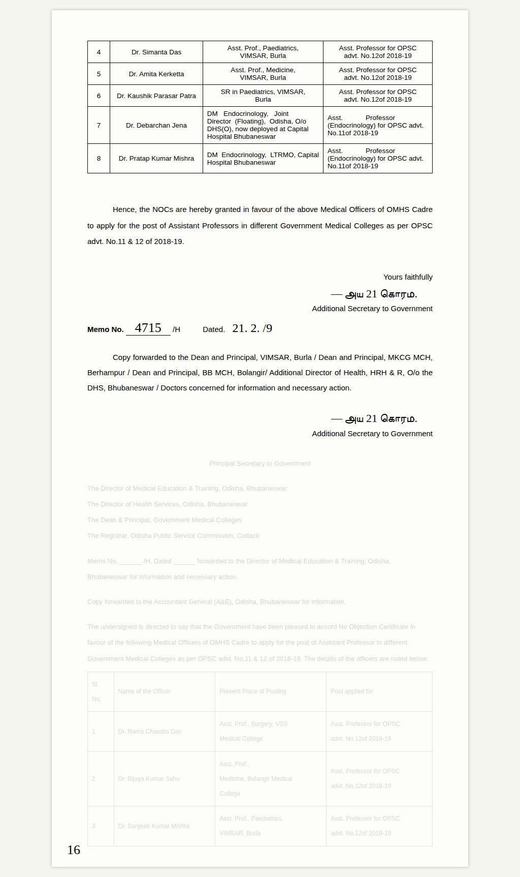| 4 | Dr. Simanta Das | Asst. Prof., Paediatrics, VIMSAR, Burla | Asst. Professor for OPSC advt. No.12of 2018-19 |
| 5 | Dr. Amita Kerketta | Asst. Prof., Medicine, VIMSAR, Burla | Asst. Professor for OPSC advt. No.12of 2018-19 |
| 6 | Dr. Kaushik Parasar Patra | SR in Paediatrics, VIMSAR, Burla | Asst. Professor for OPSC advt. No.12of 2018-19 |
| 7 | Dr. Debarchan Jena | DM Endocrinology, Joint Director (Floating), Odisha, O/o DHS(O), now deployed at Capital Hospital Bhubaneswar | Asst. Professor (Endocrinology) for OPSC advt. No.11of 2018-19 |
| 8 | Dr. Pratap Kumar Mishra | DM Endocrinology, LTRMO, Capital Hospital Bhubaneswar | Asst. Professor (Endocrinology) for OPSC advt. No.11of 2018-19 |
Hence, the NOCs are hereby granted in favour of the above Medical Officers of OMHS Cadre to apply for the post of Assistant Professors in different Government Medical Colleges as per OPSC advt. No.11 & 12 of 2018-19.
Yours faithfully
— அய 21 கொரம. Additional Secretary to Government
Memo No. 4715 /H Dated. 21. 2. /9
Copy forwarded to the Dean and Principal, VIMSAR, Burla / Dean and Principal, MKCG MCH, Berhampur / Dean and Principal, BB MCH, Bolangir/ Additional Director of Health, HRH & R, O/o the DHS, Bhubaneswar / Doctors concerned for information and necessary action.
— அய 21 கொரம. Additional Secretary to Government
Principal Secretary to Government
The Director of Medical Education & Training, Odisha, Bhubaneswar
The Director of Health Services, Odisha, Bhubaneswar
The Dean & Principal, Government Medical Colleges
The Registrar, Odisha Public Service Commission, Cuttack
Memo No. ______ /H, Dated ______ forwarded to the Director of Medical Education & Training, Odisha, Bhubaneswar for information and necessary action.
Copy forwarded to the Accountant General (A&E), Odisha, Bhubaneswar for information.
The undersigned is directed to say that the Government have been pleased to accord No Objection Certificate in favour of the following Medical Officers of OMHS Cadre to apply for the post of Assistant Professor in different Government Medical Colleges as per OPSC advt. No.11 & 12 of 2018-19. The details of the officers are noted below:
| Sl. No. | Name of the Officer | Present Place of Posting | Post applied for |
| 1 | Dr. Rama Chandra Das | Asst. Prof., Surgery, VSS Medical College | Asst. Professor for OPSC advt. No.12of 2018-19 |
| 2 | Dr. Bijaya Kumar Sahu | Asst. Prof., Medicine, Bolangir Medical College | Asst. Professor for OPSC advt. No.12of 2018-19 |
| 3 | Dr. Sanjeeb Kumar Mishra | Asst. Prof., Paediatrics, VIMSAR, Burla | Asst. Professor for OPSC advt. No.12of 2018-19 |
16